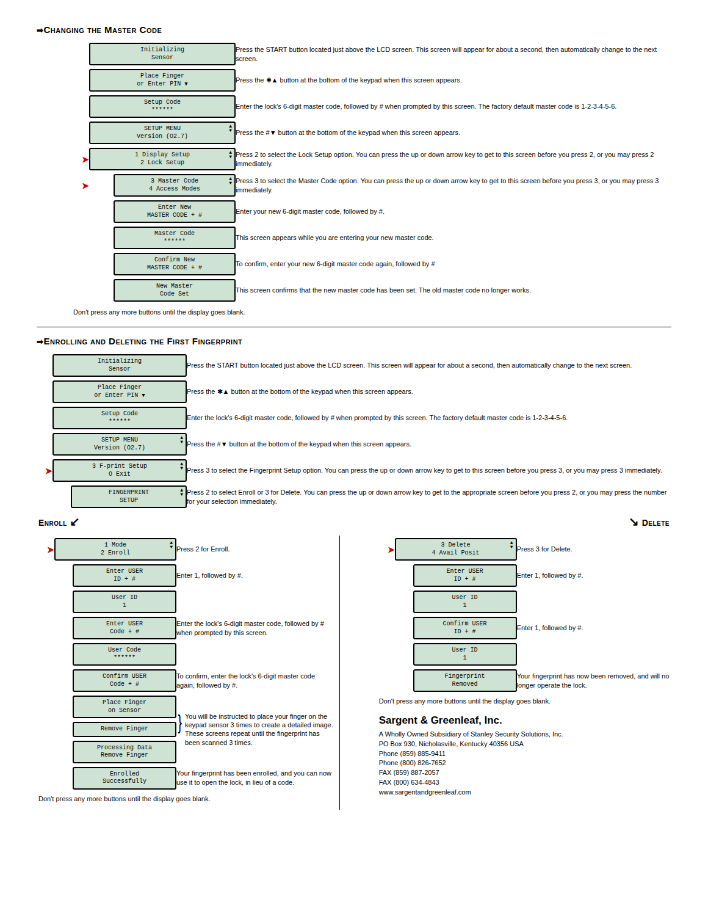Changing the Master Code
| | Initializing Sensor | Press the START button located just above the LCD screen. This screen will appear for about a second, then automatically change to the next screen. |
| | Place Finger or Enter PIN ▼ | Press the ✱▲ button at the bottom of the keypad when this screen appears. |
| | Setup Code ****** | Enter the lock's 6-digit master code, followed by # when prompted by this screen. The factory default master code is 1-2-3-4-5-6. |
| | ▲ ▼ SETUP MENU Version (O2.7) | Press the #▼ button at the bottom of the keypad when this screen appears. |
| ➤ | ▲ ▼ 1 Display Setup 2 Lock Setup | Press 2 to select the Lock Setup option. You can press the up or down arrow key to get to this screen before you press 2, or you may press 2 immediately. |
| ➤ | ▲ ▼ 3 Master Code 4 Access Modes | Press 3 to select the Master Code option. You can press the up or down arrow key to get to this screen before you press 3, or you may press 3 immediately. |
| | Enter New MASTER CODE + # | Enter your new 6-digit master code, followed by #. |
| | Master Code ****** | This screen appears while you are entering your new master code. |
| | Confirm New MASTER CODE + # | To confirm, enter your new 6-digit master code again, followed by # |
| | New Master Code Set | This screen confirms that the new master code has been set. The old master code no longer works. |
Don't press any more buttons until the display goes blank.
Enrolling and Deleting the First Fingerprint
| | Initializing Sensor | Press the START button located just above the LCD screen. This screen will appear for about a second, then automatically change to the next screen. |
| | Place Finger or Enter PIN ▼ | Press the ✱▲ button at the bottom of the keypad when this screen appears. |
| | Setup Code ****** | Enter the lock's 6-digit master code, followed by # when prompted by this screen. The factory default master code is 1-2-3-4-5-6. |
| | ▲ ▼ SETUP MENU Version (O2.7) | Press the #▼ button at the bottom of the keypad when this screen appears. |
| ➤ | ▲ ▼ 3 F-print Setup O Exit | Press 3 to select the Fingerprint Setup option. You can press the up or down arrow key to get to this screen before you press 3, or you may press 3 immediately. |
| | ▲ ▼ FINGERPRINT SETUP | Press 2 to select Enroll or 3 for Delete. You can press the up or down arrow key to get to the appropriate screen before you press 2, or you may press the number for your selection immediately. |
| Enroll ↙ | | ↘ Delete |
| / ➤ / ▲ ▼ 1 Mode 2 Enroll / Press 2 for Enroll. / / / Enter USER ID + # / Enter 1, followed by #. / / / User ID 1 / / / / Enter USER Code + # / Enter the lock's 6-digit master code, followed by # when prompted by this screen. / / / User Code ****** / / / / Confirm USER Code + # / To confirm, enter the lock's 6-digit master code again, followed by #. / / / Place Finger on Sensor / You will be instructed to place your finger on the keypad sensor 3 times to create a detailed image. These screens repeat until the fingerprint has been scanned 3 times. / / / Remove Finger / / / Processing Data Remove Finger / / / Enrolled Successfully / Your fingerprint has been enrolled, and you can now use it to open the lock, in lieu of a code. / Don't press any more buttons until the display goes blank. | | / ➤ / ▲ ▼ 3 Delete 4 Avail Posit / Press 3 for Delete. / / / Enter USER ID + # / Enter 1, followed by #. / / / User ID 1 / / / / Confirm USER ID + # / Enter 1, followed by #. / / / User ID 1 / / / / Fingerprint Removed / Your fingerprint has now been removed, and will no longer operate the lock. / Don't press any more buttons until the display goes blank. Sargent & Greenleaf, Inc. A Wholly Owned Subsidiary of Stanley Security Solutions, Inc. PO Box 930, Nicholasville, Kentucky 40356 USA Phone (859) 885-9411 Phone (800) 826-7652 FAX (859) 887-2057 FAX (800) 634-4843 www.sargentandgreenleaf.com |